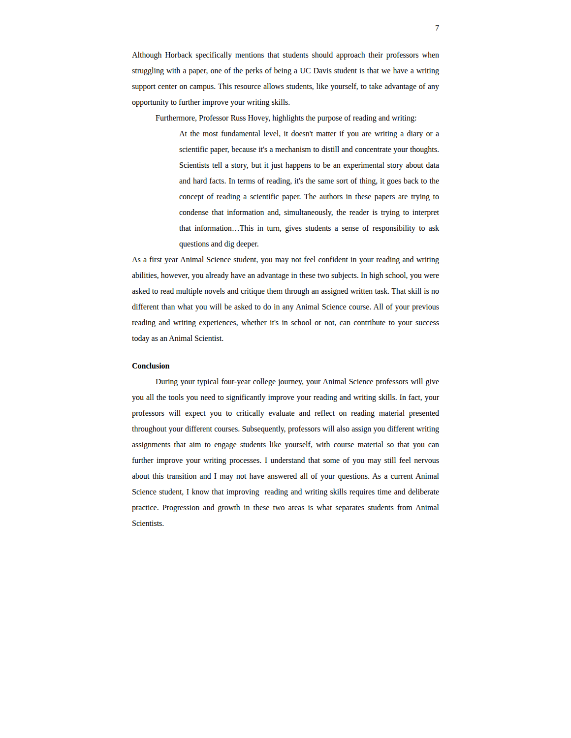7
Although Horback specifically mentions that students should approach their professors when struggling with a paper, one of the perks of being a UC Davis student is that we have a writing support center on campus. This resource allows students, like yourself, to take advantage of any opportunity to further improve your writing skills.
Furthermore, Professor Russ Hovey, highlights the purpose of reading and writing:
At the most fundamental level, it doesn't matter if you are writing a diary or a scientific paper, because it's a mechanism to distill and concentrate your thoughts. Scientists tell a story, but it just happens to be an experimental story about data and hard facts. In terms of reading, it's the same sort of thing, it goes back to the concept of reading a scientific paper. The authors in these papers are trying to condense that information and, simultaneously, the reader is trying to interpret that information…This in turn, gives students a sense of responsibility to ask questions and dig deeper.
As a first year Animal Science student, you may not feel confident in your reading and writing abilities, however, you already have an advantage in these two subjects. In high school, you were asked to read multiple novels and critique them through an assigned written task. That skill is no different than what you will be asked to do in any Animal Science course. All of your previous reading and writing experiences, whether it's in school or not, can contribute to your success today as an Animal Scientist.
Conclusion
During your typical four-year college journey, your Animal Science professors will give you all the tools you need to significantly improve your reading and writing skills. In fact, your professors will expect you to critically evaluate and reflect on reading material presented throughout your different courses. Subsequently, professors will also assign you different writing assignments that aim to engage students like yourself, with course material so that you can further improve your writing processes. I understand that some of you may still feel nervous about this transition and I may not have answered all of your questions. As a current Animal Science student, I know that improving reading and writing skills requires time and deliberate practice. Progression and growth in these two areas is what separates students from Animal Scientists.